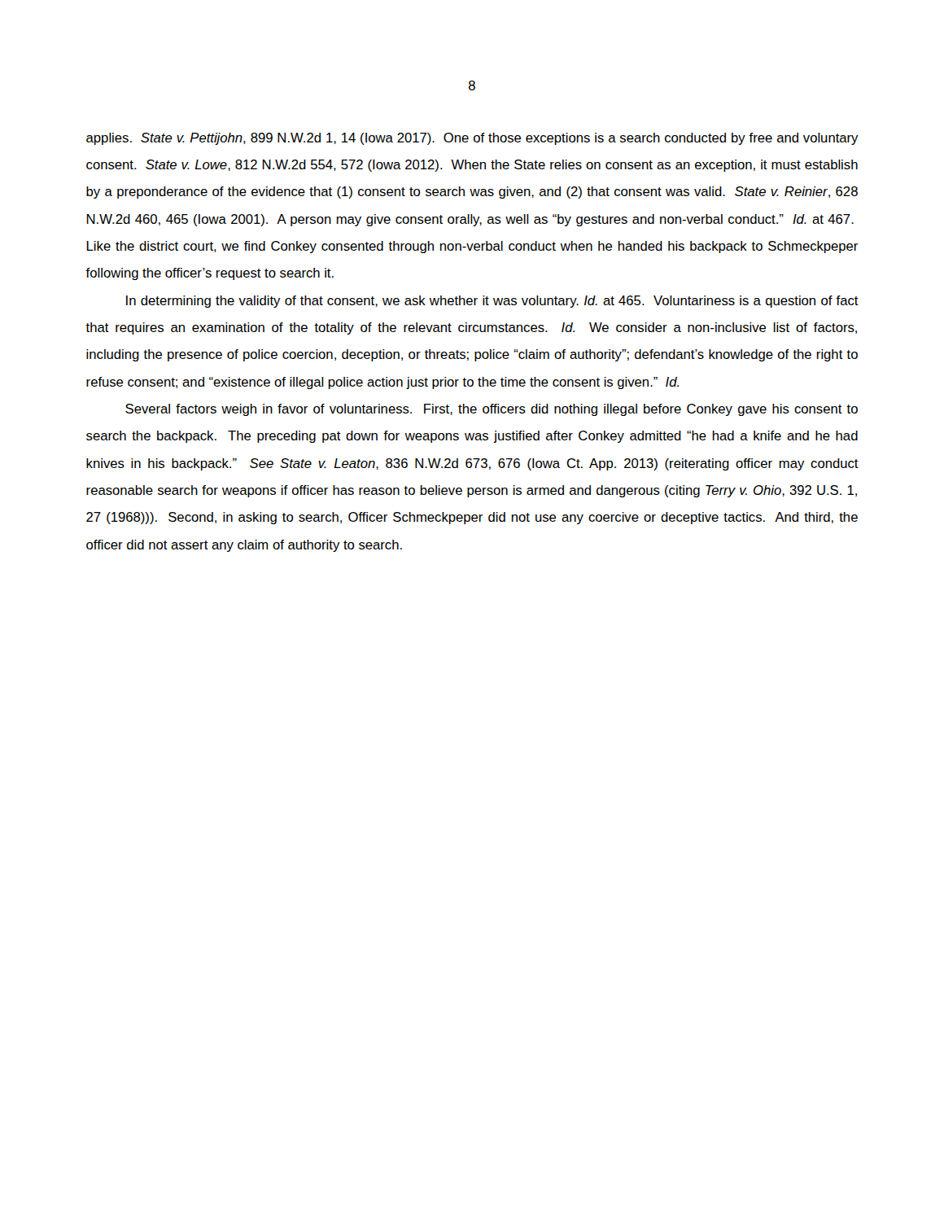8
applies. State v. Pettijohn, 899 N.W.2d 1, 14 (Iowa 2017). One of those exceptions is a search conducted by free and voluntary consent. State v. Lowe, 812 N.W.2d 554, 572 (Iowa 2012). When the State relies on consent as an exception, it must establish by a preponderance of the evidence that (1) consent to search was given, and (2) that consent was valid. State v. Reinier, 628 N.W.2d 460, 465 (Iowa 2001). A person may give consent orally, as well as “by gestures and non-verbal conduct.” Id. at 467. Like the district court, we find Conkey consented through non-verbal conduct when he handed his backpack to Schmeckpeper following the officer’s request to search it.
In determining the validity of that consent, we ask whether it was voluntary. Id. at 465. Voluntariness is a question of fact that requires an examination of the totality of the relevant circumstances. Id. We consider a non-inclusive list of factors, including the presence of police coercion, deception, or threats; police “claim of authority”; defendant’s knowledge of the right to refuse consent; and “existence of illegal police action just prior to the time the consent is given.” Id.
Several factors weigh in favor of voluntariness. First, the officers did nothing illegal before Conkey gave his consent to search the backpack. The preceding pat down for weapons was justified after Conkey admitted “he had a knife and he had knives in his backpack.” See State v. Leaton, 836 N.W.2d 673, 676 (Iowa Ct. App. 2013) (reiterating officer may conduct reasonable search for weapons if officer has reason to believe person is armed and dangerous (citing Terry v. Ohio, 392 U.S. 1, 27 (1968))). Second, in asking to search, Officer Schmeckpeper did not use any coercive or deceptive tactics. And third, the officer did not assert any claim of authority to search.